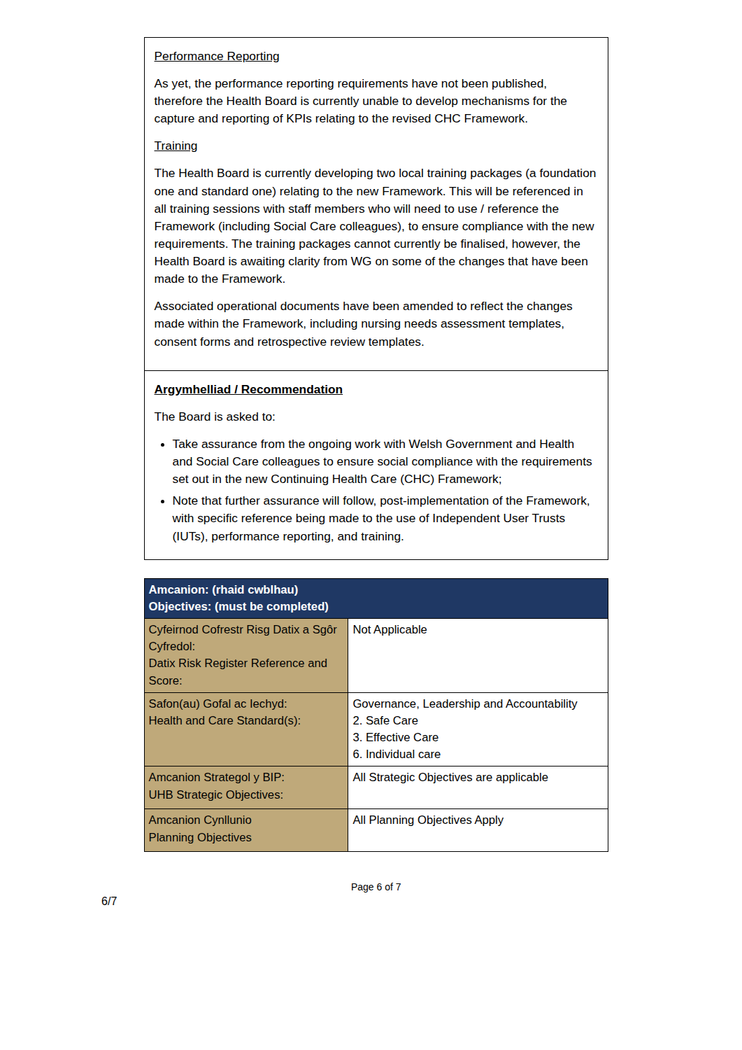Performance Reporting
As yet, the performance reporting requirements have not been published, therefore the Health Board is currently unable to develop mechanisms for the capture and reporting of KPIs relating to the revised CHC Framework.
Training
The Health Board is currently developing two local training packages (a foundation one and standard one) relating to the new Framework. This will be referenced in all training sessions with staff members who will need to use / reference the Framework (including Social Care colleagues), to ensure compliance with the new requirements. The training packages cannot currently be finalised, however, the Health Board is awaiting clarity from WG on some of the changes that have been made to the Framework.
Associated operational documents have been amended to reflect the changes made within the Framework, including nursing needs assessment templates, consent forms and retrospective review templates.
Argymhelliad / Recommendation
The Board is asked to:
Take assurance from the ongoing work with Welsh Government and Health and Social Care colleagues to ensure social compliance with the requirements set out in the new Continuing Health Care (CHC) Framework;
Note that further assurance will follow, post-implementation of the Framework, with specific reference being made to the use of Independent User Trusts (IUTs), performance reporting, and training.
| Amcanion: (rhaid cwblhau) Objectives: (must be completed) |
| --- |
| Cyfeirnod Cofrestr Risg Datix a Sgôr Cyfredol: Datix Risk Register Reference and Score: | Not Applicable |
| Safon(au) Gofal ac Iechyd: Health and Care Standard(s): | Governance, Leadership and Accountability 2. Safe Care 3. Effective Care 6. Individual care |
| Amcanion Strategol y BIP: UHB Strategic Objectives: | All Strategic Objectives are applicable |
| Amcanion Cynllunio Planning Objectives | All Planning Objectives Apply |
Page 6 of 7
6/7